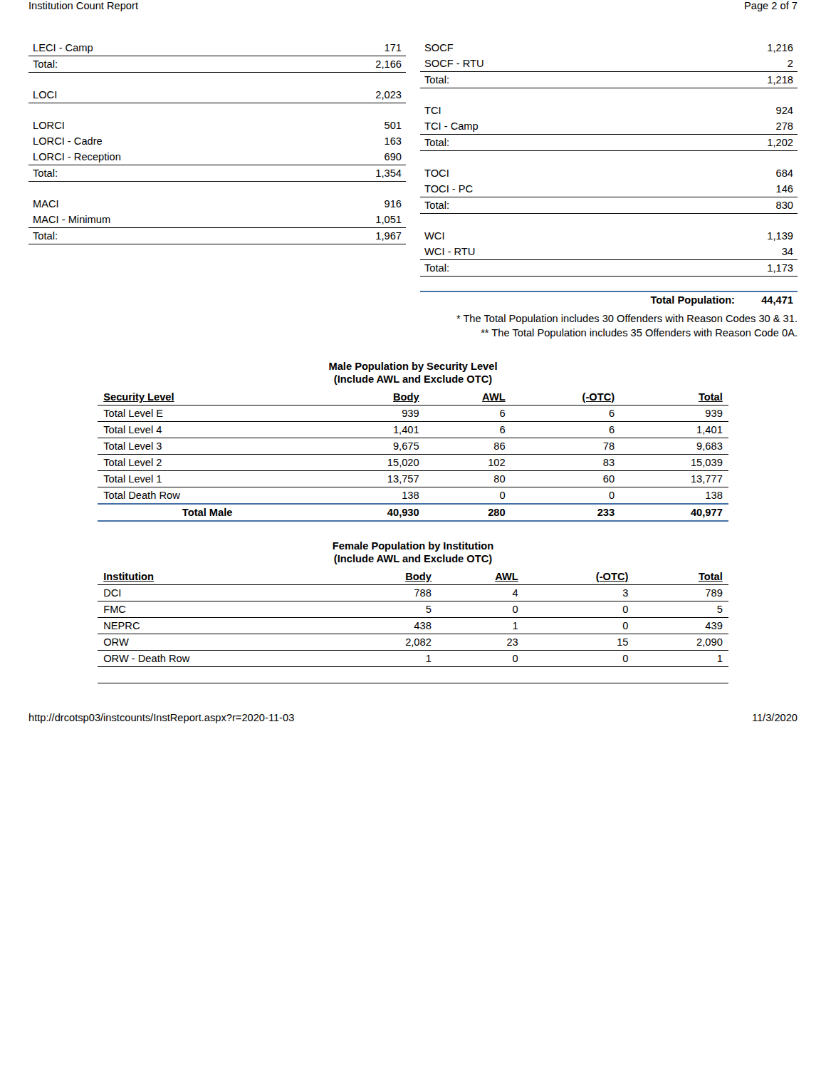Institution Count Report
Page 2 of 7
| LECI - Camp | 171 |
| Total: | 2,166 |
| LOCI | 2,023 |
| LORCI | 501 |
| LORCI - Cadre | 163 |
| LORCI - Reception | 690 |
| Total: | 1,354 |
| MACI | 916 |
| MACI - Minimum | 1,051 |
| Total: | 1,967 |
| SOCF | 1,216 |
| SOCF - RTU | 2 |
| Total: | 1,218 |
| TCI | 924 |
| TCI - Camp | 278 |
| Total: | 1,202 |
| TOCI | 684 |
| TOCI - PC | 146 |
| Total: | 830 |
| WCI | 1,139 |
| WCI - RTU | 34 |
| Total: | 1,173 |
| Total Population: | 44,471 |
* The Total Population includes 30 Offenders with Reason Codes 30 & 31.
** The Total Population includes 35 Offenders with Reason Code 0A.
Male Population by Security Level
(Include AWL and Exclude OTC)
| Security Level | Body | AWL | (-OTC) | Total |
| --- | --- | --- | --- | --- |
| Total Level E | 939 | 6 | 6 | 939 |
| Total Level 4 | 1,401 | 6 | 6 | 1,401 |
| Total Level 3 | 9,675 | 86 | 78 | 9,683 |
| Total Level 2 | 15,020 | 102 | 83 | 15,039 |
| Total Level 1 | 13,757 | 80 | 60 | 13,777 |
| Total Death Row | 138 | 0 | 0 | 138 |
| Total Male | 40,930 | 280 | 233 | 40,977 |
Female Population by Institution
(Include AWL and Exclude OTC)
| Institution | Body | AWL | (-OTC) | Total |
| --- | --- | --- | --- | --- |
| DCI | 788 | 4 | 3 | 789 |
| FMC | 5 | 0 | 0 | 5 |
| NEPRC | 438 | 1 | 0 | 439 |
| ORW | 2,082 | 23 | 15 | 2,090 |
| ORW - Death Row | 1 | 0 | 0 | 1 |
http://drcotsp03/instcounts/InstReport.aspx?r=2020-11-03
11/3/2020